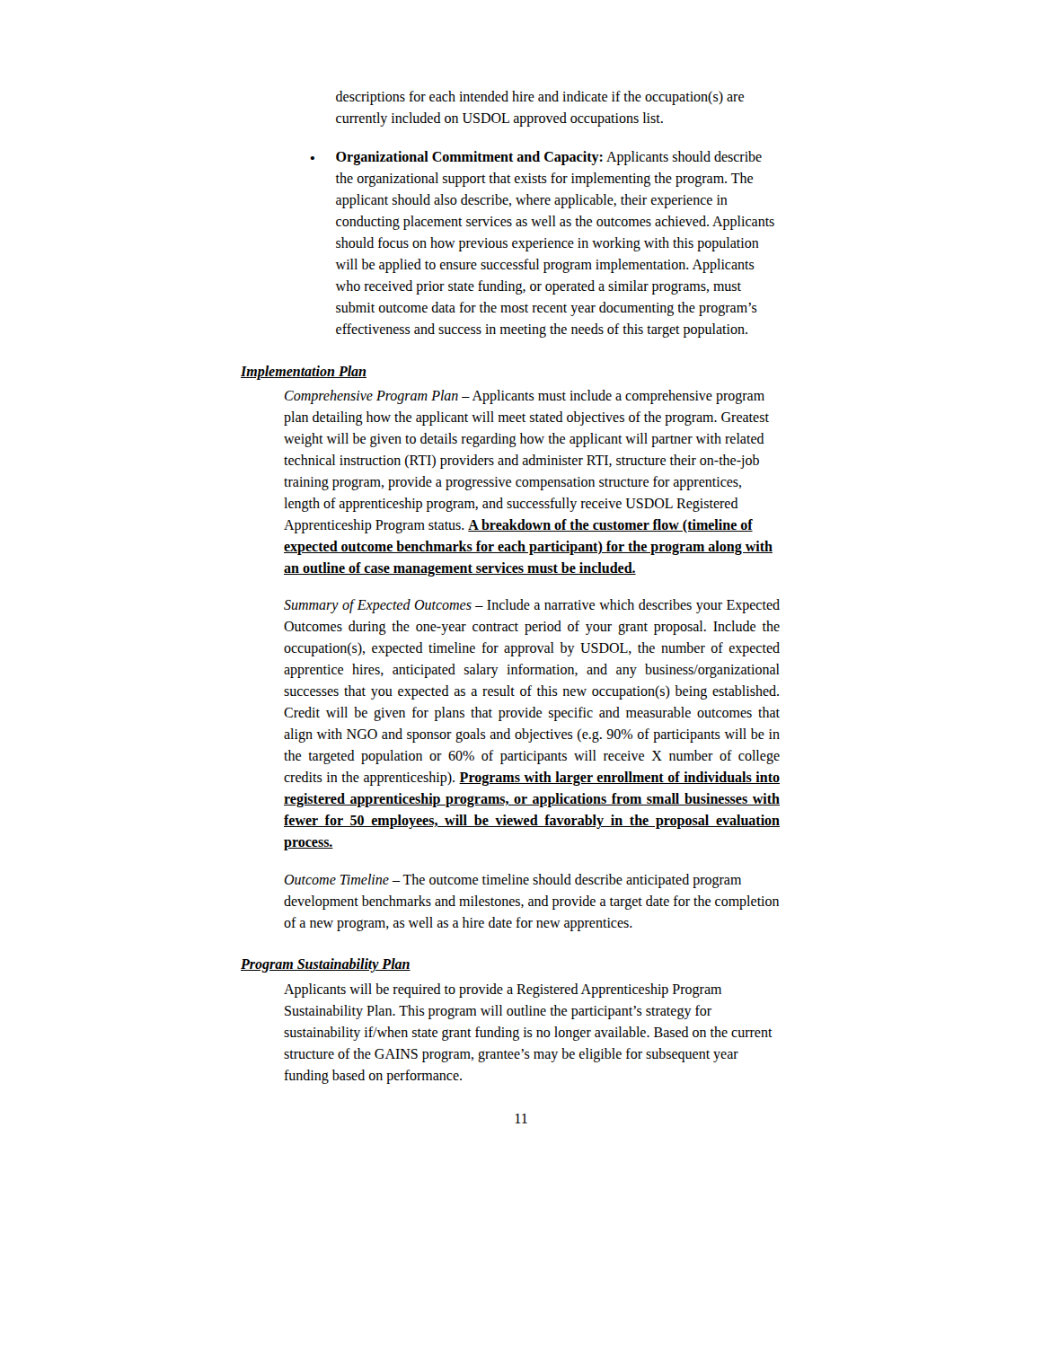descriptions for each intended hire and indicate if the occupation(s) are currently included on USDOL approved occupations list.
Organizational Commitment and Capacity: Applicants should describe the organizational support that exists for implementing the program. The applicant should also describe, where applicable, their experience in conducting placement services as well as the outcomes achieved. Applicants should focus on how previous experience in working with this population will be applied to ensure successful program implementation. Applicants who received prior state funding, or operated a similar programs, must submit outcome data for the most recent year documenting the program’s effectiveness and success in meeting the needs of this target population.
Implementation Plan
Comprehensive Program Plan – Applicants must include a comprehensive program plan detailing how the applicant will meet stated objectives of the program. Greatest weight will be given to details regarding how the applicant will partner with related technical instruction (RTI) providers and administer RTI, structure their on-the-job training program, provide a progressive compensation structure for apprentices, length of apprenticeship program, and successfully receive USDOL Registered Apprenticeship Program status. A breakdown of the customer flow (timeline of expected outcome benchmarks for each participant) for the program along with an outline of case management services must be included.
Summary of Expected Outcomes – Include a narrative which describes your Expected Outcomes during the one-year contract period of your grant proposal. Include the occupation(s), expected timeline for approval by USDOL, the number of expected apprentice hires, anticipated salary information, and any business/organizational successes that you expected as a result of this new occupation(s) being established. Credit will be given for plans that provide specific and measurable outcomes that align with NGO and sponsor goals and objectives (e.g. 90% of participants will be in the targeted population or 60% of participants will receive X number of college credits in the apprenticeship). Programs with larger enrollment of individuals into registered apprenticeship programs, or applications from small businesses with fewer for 50 employees, will be viewed favorably in the proposal evaluation process.
Outcome Timeline – The outcome timeline should describe anticipated program development benchmarks and milestones, and provide a target date for the completion of a new program, as well as a hire date for new apprentices.
Program Sustainability Plan
Applicants will be required to provide a Registered Apprenticeship Program Sustainability Plan. This program will outline the participant’s strategy for sustainability if/when state grant funding is no longer available. Based on the current structure of the GAINS program, grantee’s may be eligible for subsequent year funding based on performance.
11